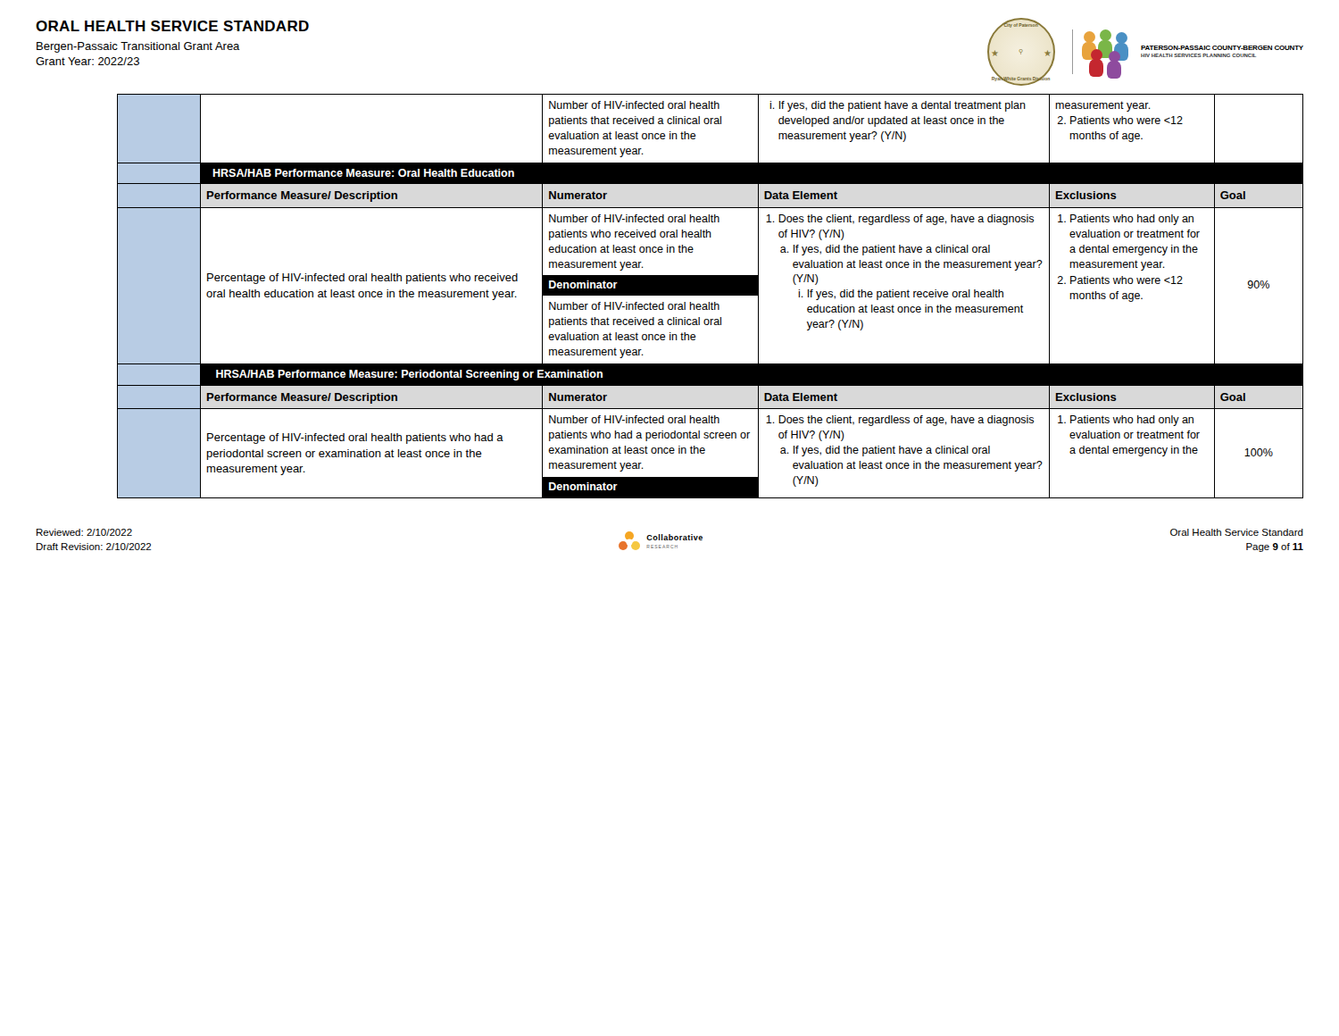ORAL HEALTH SERVICE STANDARD
Bergen-Passaic Transitional Grant Area
Grant Year: 2022/23
City of Paterson ★ ★
⚲
Ryan White Grants Division
PATERSON-PASSAIC COUNTY-BERGEN COUNTY
HIV HEALTH SERVICES PLANNING COUNCIL
| | | | Number of HIV-infected oral health patients that received a clinical oral evaluation at least once in the measurement year. | If yes, did the patient have a dental treatment plan developed and/or updated at least once in the measurement year? (Y/N) | measurement year. Patients who were <12 months of age. | |
| | | HRSA/HAB Performance Measure: Oral Health Education |
| | | Performance Measure/ Description | Numerator | Data Element | Exclusions | Goal |
| | | Percentage of HIV-infected oral health patients who received oral health education at least once in the measurement year. | Number of HIV-infected oral health patients who received oral health education at least once in the measurement year. Denominator Number of HIV-infected oral health patients that received a clinical oral evaluation at least once in the measurement year. | Does the client, regardless of age, have a diagnosis of HIV? (Y/N) If yes, did the patient have a clinical oral evaluation at least once in the measurement year? (Y/N) If yes, did the patient receive oral health education at least once in the measurement year? (Y/N) | Patients who had only an evaluation or treatment for a dental emergency in the measurement year. Patients who were <12 months of age. | 90% |
| | | HRSA/HAB Performance Measure: Periodontal Screening or Examination |
| | | Performance Measure/ Description | Numerator | Data Element | Exclusions | Goal |
| | | Percentage of HIV-infected oral health patients who had a periodontal screen or examination at least once in the measurement year. | Number of HIV-infected oral health patients who had a periodontal screen or examination at least once in the measurement year. Denominator | Does the client, regardless of age, have a diagnosis of HIV? (Y/N) If yes, did the patient have a clinical oral evaluation at least once in the measurement year? (Y/N) | Patients who had only an evaluation or treatment for a dental emergency in the | 100% |
Reviewed: 2/10/2022
Draft Revision: 2/10/2022
Collaborative
RESEARCH
Oral Health Service Standard
Page 9 of 11